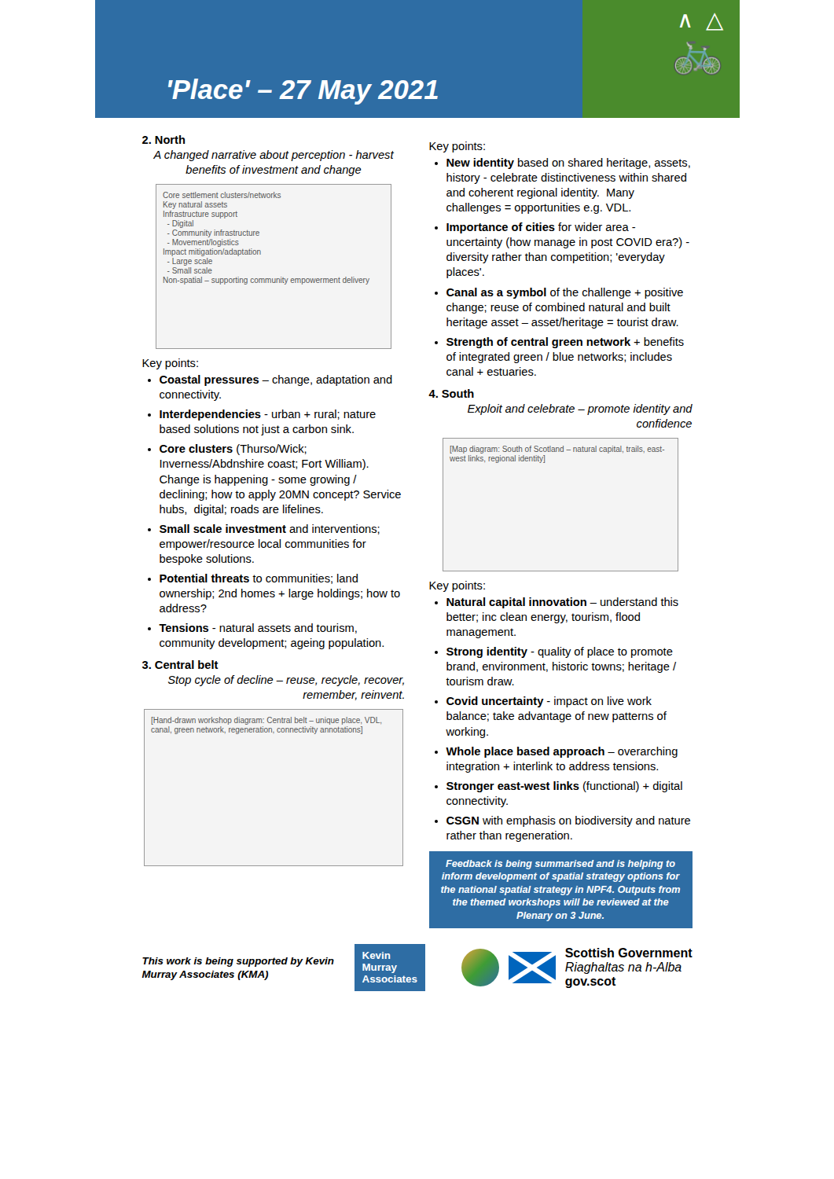∧ △
🚲
'Place' – 27 May 2021
2. North
A changed narrative about perception - harvest benefits of investment and change
Core settlement clusters/networks
Key natural assets
Infrastructure support
- Digital
- Community infrastructure
- Movement/logistics
Impact mitigation/adaptation
- Large scale
- Small scale
Non-spatial – supporting community empowerment delivery
Key points:
Coastal pressures – change, adaptation and connectivity.
Interdependencies - urban + rural; nature based solutions not just a carbon sink.
Core clusters (Thurso/Wick; Inverness/Abdnshire coast; Fort William). Change is happening - some growing / declining; how to apply 20MN concept? Service hubs, digital; roads are lifelines.
Small scale investment and interventions; empower/resource local communities for bespoke solutions.
Potential threats to communities; land ownership; 2nd homes + large holdings; how to address?
Tensions - natural assets and tourism, community development; ageing population.
3. Central belt
Stop cycle of decline – reuse, recycle, recover, remember, reinvent.
[Hand-drawn workshop diagram: Central belt – unique place, VDL, canal, green network, regeneration, connectivity annotations]
Key points:
New identity based on shared heritage, assets, history - celebrate distinctiveness within shared and coherent regional identity. Many challenges = opportunities e.g. VDL.
Importance of cities for wider area - uncertainty (how manage in post COVID era?) - diversity rather than competition; 'everyday places'.
Canal as a symbol of the challenge + positive change; reuse of combined natural and built heritage asset – asset/heritage = tourist draw.
Strength of central green network + benefits of integrated green / blue networks; includes canal + estuaries.
4. South
Exploit and celebrate – promote identity and confidence
[Map diagram: South of Scotland – natural capital, trails, east-west links, regional identity]
Key points:
Natural capital innovation – understand this better; inc clean energy, tourism, flood management.
Strong identity - quality of place to promote brand, environment, historic towns; heritage / tourism draw.
Covid uncertainty - impact on live work balance; take advantage of new patterns of working.
Whole place based approach – overarching integration + interlink to address tensions.
Stronger east-west links (functional) + digital connectivity.
CSGN with emphasis on biodiversity and nature rather than regeneration.
Feedback is being summarised and is helping to inform development of spatial strategy options for the national spatial strategy in NPF4. Outputs from the themed workshops will be reviewed at the Plenary on 3 June.
This work is being supported by Kevin Murray Associates (KMA)
Kevin
Murray
Associates
Scottish Government
Riaghaltas na h-Alba
gov.scot